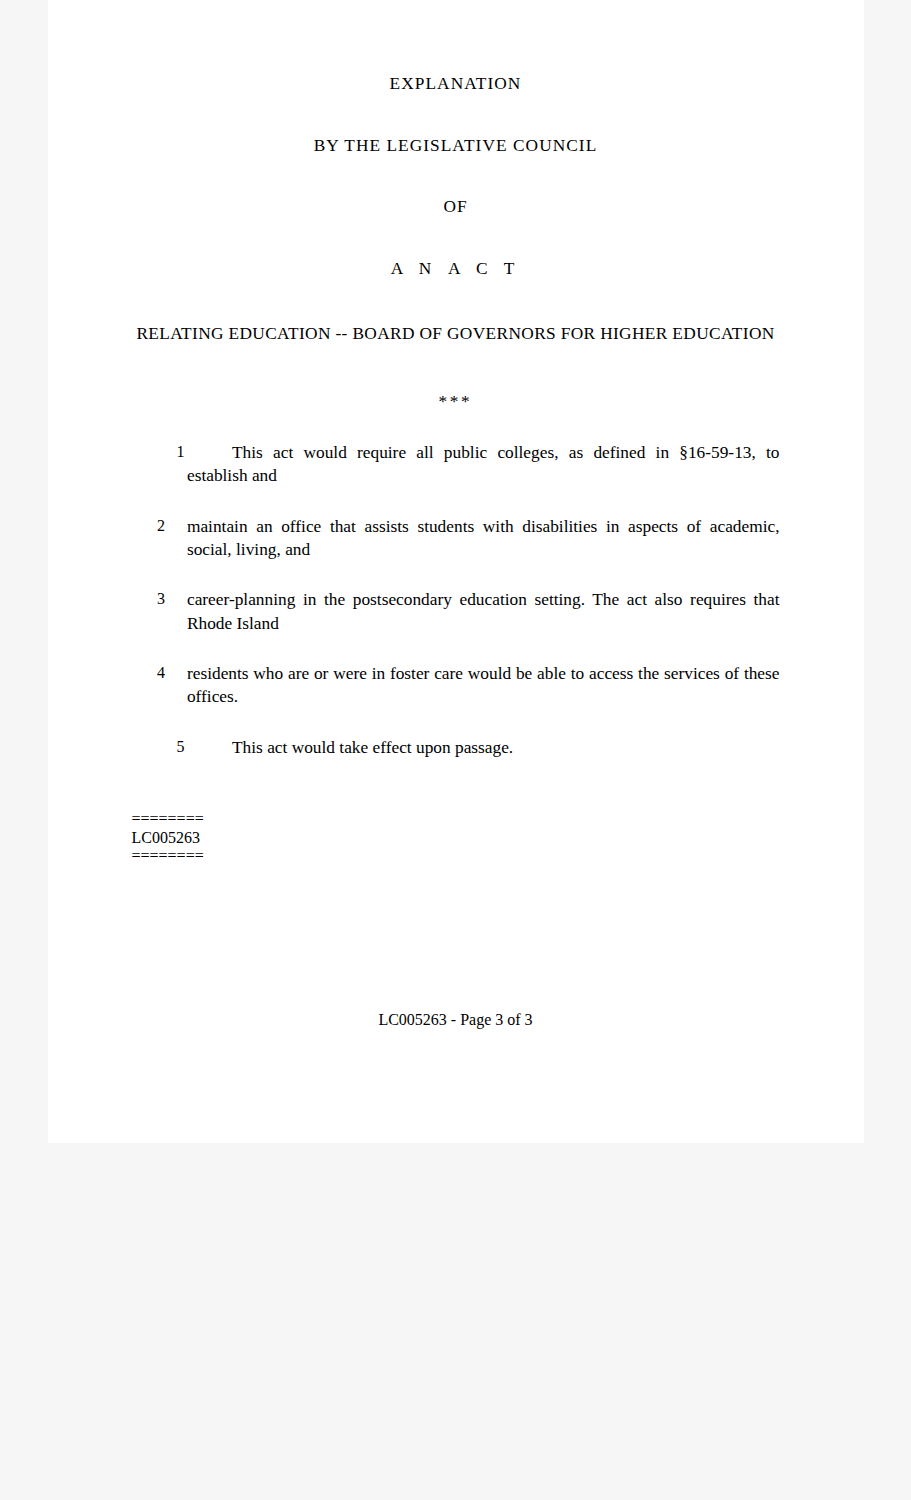EXPLANATION
BY THE LEGISLATIVE COUNCIL
OF
A N A C T
RELATING EDUCATION -- BOARD OF GOVERNORS FOR HIGHER EDUCATION
***
This act would require all public colleges, as defined in §16-59-13, to establish and
maintain an office that assists students with disabilities in aspects of academic, social, living, and
career-planning in the postsecondary education setting. The act also requires that Rhode Island
residents who are or were in foster care would be able to access the services of these offices.
This act would take effect upon passage.
========
LC005263
========
LC005263 - Page 3 of 3